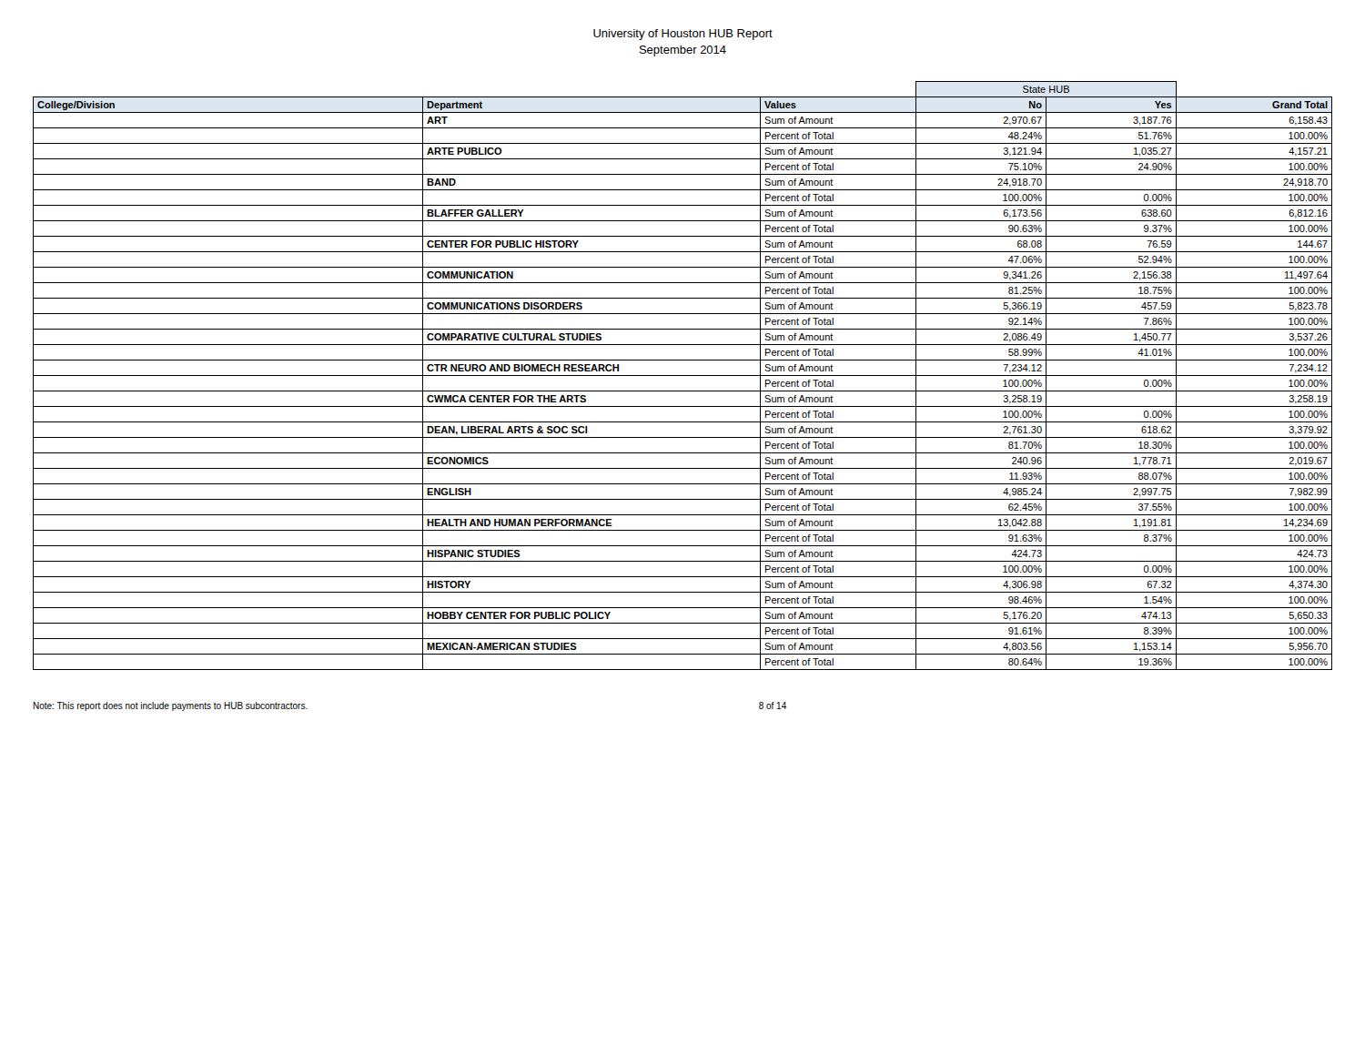University of Houston HUB Report
September 2014
| | | | State HUB | |
| --- | --- | --- | --- | --- |
| College/Division | Department | Values | No | Yes | Grand Total |
| | ART | Sum of Amount | 2,970.67 | 3,187.76 | 6,158.43 |
| | | Percent of Total | 48.24% | 51.76% | 100.00% |
| | ARTE PUBLICO | Sum of Amount | 3,121.94 | 1,035.27 | 4,157.21 |
| | | Percent of Total | 75.10% | 24.90% | 100.00% |
| | BAND | Sum of Amount | 24,918.70 | | 24,918.70 |
| | | Percent of Total | 100.00% | 0.00% | 100.00% |
| | BLAFFER GALLERY | Sum of Amount | 6,173.56 | 638.60 | 6,812.16 |
| | | Percent of Total | 90.63% | 9.37% | 100.00% |
| | CENTER FOR PUBLIC HISTORY | Sum of Amount | 68.08 | 76.59 | 144.67 |
| | | Percent of Total | 47.06% | 52.94% | 100.00% |
| | COMMUNICATION | Sum of Amount | 9,341.26 | 2,156.38 | 11,497.64 |
| | | Percent of Total | 81.25% | 18.75% | 100.00% |
| | COMMUNICATIONS DISORDERS | Sum of Amount | 5,366.19 | 457.59 | 5,823.78 |
| | | Percent of Total | 92.14% | 7.86% | 100.00% |
| | COMPARATIVE CULTURAL STUDIES | Sum of Amount | 2,086.49 | 1,450.77 | 3,537.26 |
| | | Percent of Total | 58.99% | 41.01% | 100.00% |
| | CTR NEURO AND BIOMECH RESEARCH | Sum of Amount | 7,234.12 | | 7,234.12 |
| | | Percent of Total | 100.00% | 0.00% | 100.00% |
| | CWMCA CENTER FOR THE ARTS | Sum of Amount | 3,258.19 | | 3,258.19 |
| | | Percent of Total | 100.00% | 0.00% | 100.00% |
| | DEAN, LIBERAL ARTS & SOC SCI | Sum of Amount | 2,761.30 | 618.62 | 3,379.92 |
| | | Percent of Total | 81.70% | 18.30% | 100.00% |
| | ECONOMICS | Sum of Amount | 240.96 | 1,778.71 | 2,019.67 |
| | | Percent of Total | 11.93% | 88.07% | 100.00% |
| | ENGLISH | Sum of Amount | 4,985.24 | 2,997.75 | 7,982.99 |
| | | Percent of Total | 62.45% | 37.55% | 100.00% |
| | HEALTH AND HUMAN PERFORMANCE | Sum of Amount | 13,042.88 | 1,191.81 | 14,234.69 |
| | | Percent of Total | 91.63% | 8.37% | 100.00% |
| | HISPANIC STUDIES | Sum of Amount | 424.73 | | 424.73 |
| | | Percent of Total | 100.00% | 0.00% | 100.00% |
| | HISTORY | Sum of Amount | 4,306.98 | 67.32 | 4,374.30 |
| | | Percent of Total | 98.46% | 1.54% | 100.00% |
| | HOBBY CENTER FOR PUBLIC POLICY | Sum of Amount | 5,176.20 | 474.13 | 5,650.33 |
| | | Percent of Total | 91.61% | 8.39% | 100.00% |
| | MEXICAN-AMERICAN STUDIES | Sum of Amount | 4,803.56 | 1,153.14 | 5,956.70 |
| | | Percent of Total | 80.64% | 19.36% | 100.00% |
Note: This report does not include payments to HUB subcontractors.
8 of 14